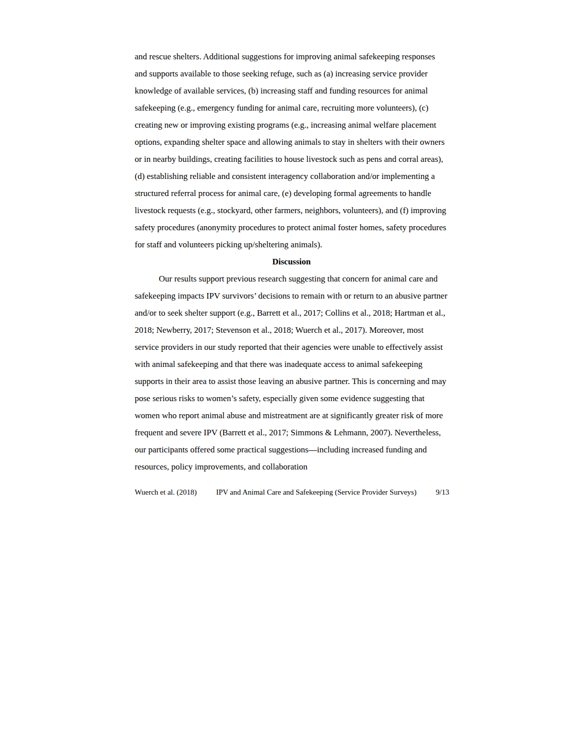and rescue shelters. Additional suggestions for improving animal safekeeping responses and supports available to those seeking refuge, such as (a) increasing service provider knowledge of available services, (b) increasing staff and funding resources for animal safekeeping (e.g., emergency funding for animal care, recruiting more volunteers), (c) creating new or improving existing programs (e.g., increasing animal welfare placement options, expanding shelter space and allowing animals to stay in shelters with their owners or in nearby buildings, creating facilities to house livestock such as pens and corral areas), (d) establishing reliable and consistent interagency collaboration and/or implementing a structured referral process for animal care, (e) developing formal agreements to handle livestock requests (e.g., stockyard, other farmers, neighbors, volunteers), and (f) improving safety procedures (anonymity procedures to protect animal foster homes, safety procedures for staff and volunteers picking up/sheltering animals).
Discussion
Our results support previous research suggesting that concern for animal care and safekeeping impacts IPV survivors’ decisions to remain with or return to an abusive partner and/or to seek shelter support (e.g., Barrett et al., 2017; Collins et al., 2018; Hartman et al., 2018; Newberry, 2017; Stevenson et al., 2018; Wuerch et al., 2017). Moreover, most service providers in our study reported that their agencies were unable to effectively assist with animal safekeeping and that there was inadequate access to animal safekeeping supports in their area to assist those leaving an abusive partner. This is concerning and may pose serious risks to women’s safety, especially given some evidence suggesting that women who report animal abuse and mistreatment are at significantly greater risk of more frequent and severe IPV (Barrett et al., 2017; Simmons & Lehmann, 2007). Nevertheless, our participants offered some practical suggestions—including increased funding and resources, policy improvements, and collaboration
Wuerch et al. (2018) IPV and Animal Care and Safekeeping (Service Provider Surveys) 9/13